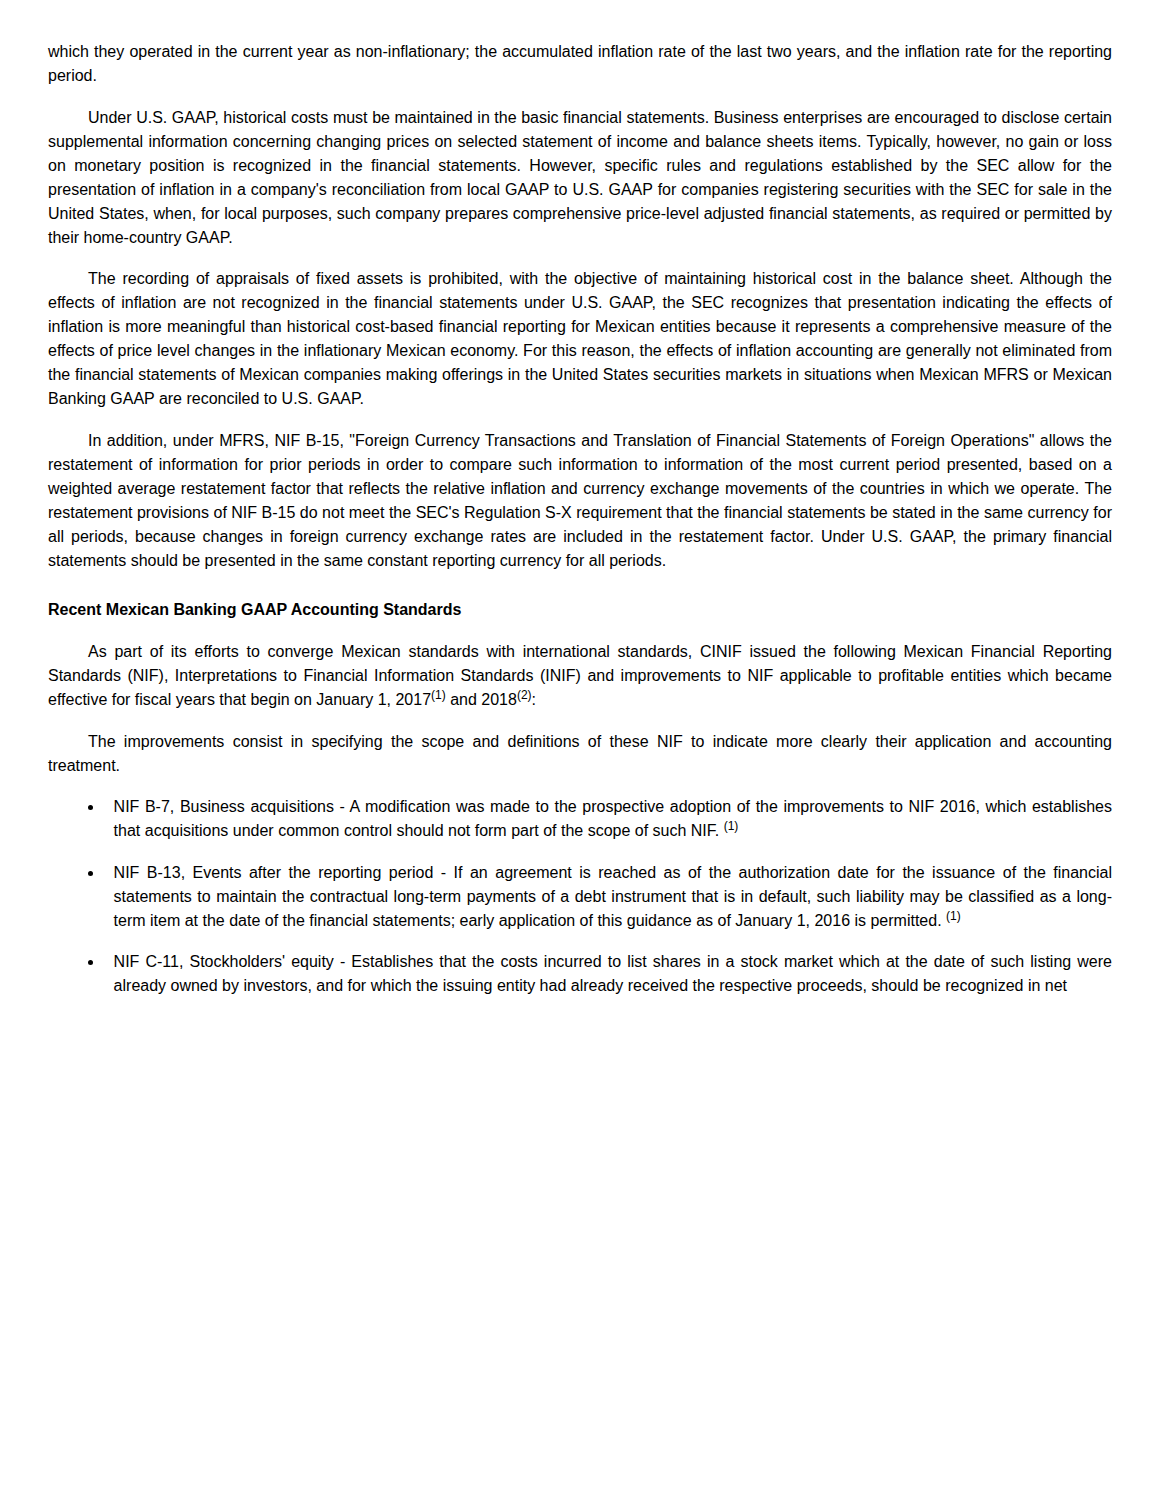which they operated in the current year as non-inflationary; the accumulated inflation rate of the last two years, and the inflation rate for the reporting period.
Under U.S. GAAP, historical costs must be maintained in the basic financial statements. Business enterprises are encouraged to disclose certain supplemental information concerning changing prices on selected statement of income and balance sheets items. Typically, however, no gain or loss on monetary position is recognized in the financial statements. However, specific rules and regulations established by the SEC allow for the presentation of inflation in a company's reconciliation from local GAAP to U.S. GAAP for companies registering securities with the SEC for sale in the United States, when, for local purposes, such company prepares comprehensive price-level adjusted financial statements, as required or permitted by their home-country GAAP.
The recording of appraisals of fixed assets is prohibited, with the objective of maintaining historical cost in the balance sheet. Although the effects of inflation are not recognized in the financial statements under U.S. GAAP, the SEC recognizes that presentation indicating the effects of inflation is more meaningful than historical cost-based financial reporting for Mexican entities because it represents a comprehensive measure of the effects of price level changes in the inflationary Mexican economy. For this reason, the effects of inflation accounting are generally not eliminated from the financial statements of Mexican companies making offerings in the United States securities markets in situations when Mexican MFRS or Mexican Banking GAAP are reconciled to U.S. GAAP.
In addition, under MFRS, NIF B-15, "Foreign Currency Transactions and Translation of Financial Statements of Foreign Operations" allows the restatement of information for prior periods in order to compare such information to information of the most current period presented, based on a weighted average restatement factor that reflects the relative inflation and currency exchange movements of the countries in which we operate. The restatement provisions of NIF B-15 do not meet the SEC's Regulation S-X requirement that the financial statements be stated in the same currency for all periods, because changes in foreign currency exchange rates are included in the restatement factor. Under U.S. GAAP, the primary financial statements should be presented in the same constant reporting currency for all periods.
Recent Mexican Banking GAAP Accounting Standards
As part of its efforts to converge Mexican standards with international standards, CINIF issued the following Mexican Financial Reporting Standards (NIF), Interpretations to Financial Information Standards (INIF) and improvements to NIF applicable to profitable entities which became effective for fiscal years that begin on January 1, 2017(1) and 2018(2):
The improvements consist in specifying the scope and definitions of these NIF to indicate more clearly their application and accounting treatment.
NIF B-7, Business acquisitions - A modification was made to the prospective adoption of the improvements to NIF 2016, which establishes that acquisitions under common control should not form part of the scope of such NIF. (1)
NIF B-13, Events after the reporting period - If an agreement is reached as of the authorization date for the issuance of the financial statements to maintain the contractual long-term payments of a debt instrument that is in default, such liability may be classified as a long-term item at the date of the financial statements; early application of this guidance as of January 1, 2016 is permitted. (1)
NIF C-11, Stockholders' equity - Establishes that the costs incurred to list shares in a stock market which at the date of such listing were already owned by investors, and for which the issuing entity had already received the respective proceeds, should be recognized in net